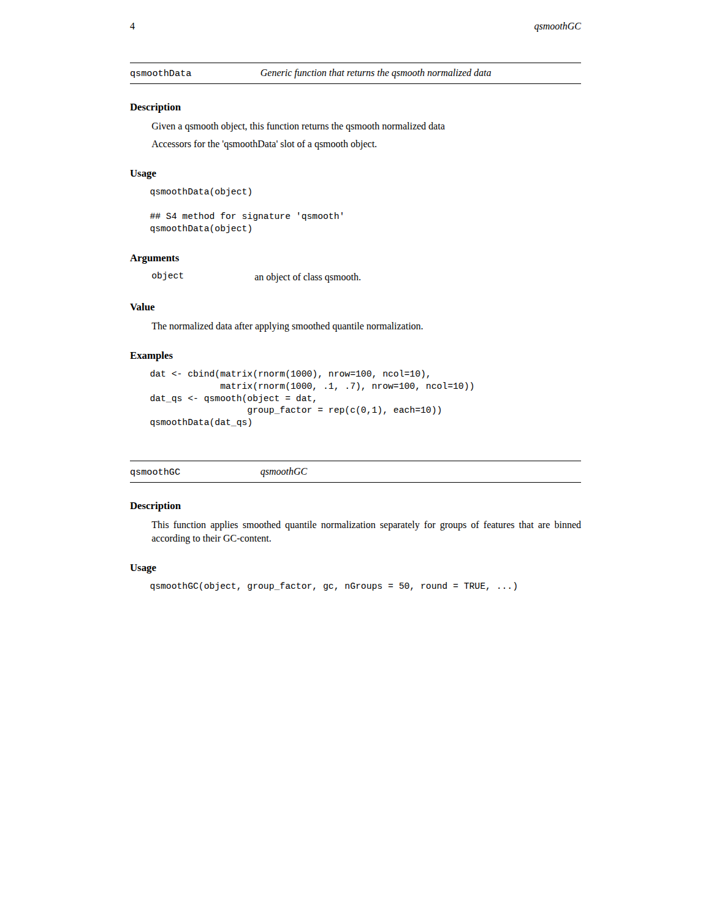4 qsmoothGC
qsmoothData Generic function that returns the qsmooth normalized data
Description
Given a qsmooth object, this function returns the qsmooth normalized data
Accessors for the 'qsmoothData' slot of a qsmooth object.
Usage
qsmoothData(object)

## S4 method for signature 'qsmooth'
qsmoothData(object)
Arguments
object
an object of class qsmooth.
Value
The normalized data after applying smoothed quantile normalization.
Examples
dat <- cbind(matrix(rnorm(1000), nrow=100, ncol=10),
             matrix(rnorm(1000, .1, .7), nrow=100, ncol=10))
dat_qs <- qsmooth(object = dat,
                  group_factor = rep(c(0,1), each=10))
qsmoothData(dat_qs)
qsmoothGC qsmoothGC
Description
This function applies smoothed quantile normalization separately for groups of features that are binned according to their GC-content.
Usage
qsmoothGC(object, group_factor, gc, nGroups = 50, round = TRUE, ...)